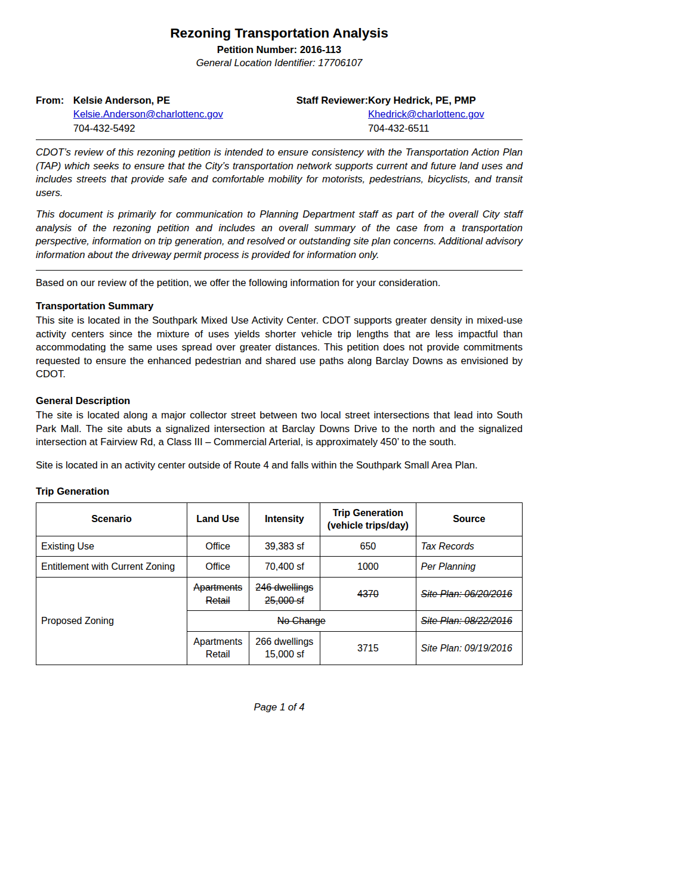Rezoning Transportation Analysis
Petition Number: 2016-113
General Location Identifier: 17706107
| From: | Kelsie Anderson, PE | Staff Reviewer: | Kory Hedrick, PE, PMP |
| | Kelsie.Anderson@charlottenc.gov | | Khedrick@charlottenc.gov |
| | 704-432-5492 | | 704-432-6511 |
CDOT’s review of this rezoning petition is intended to ensure consistency with the Transportation Action Plan (TAP) which seeks to ensure that the City’s transportation network supports current and future land uses and includes streets that provide safe and comfortable mobility for motorists, pedestrians, bicyclists, and transit users.
This document is primarily for communication to Planning Department staff as part of the overall City staff analysis of the rezoning petition and includes an overall summary of the case from a transportation perspective, information on trip generation, and resolved or outstanding site plan concerns. Additional advisory information about the driveway permit process is provided for information only.
Based on our review of the petition, we offer the following information for your consideration.
Transportation Summary
This site is located in the Southpark Mixed Use Activity Center. CDOT supports greater density in mixed-use activity centers since the mixture of uses yields shorter vehicle trip lengths that are less impactful than accommodating the same uses spread over greater distances. This petition does not provide commitments requested to ensure the enhanced pedestrian and shared use paths along Barclay Downs as envisioned by CDOT.
General Description
The site is located along a major collector street between two local street intersections that lead into South Park Mall. The site abuts a signalized intersection at Barclay Downs Drive to the north and the signalized intersection at Fairview Rd, a Class III – Commercial Arterial, is approximately 450’ to the south.
Site is located in an activity center outside of Route 4 and falls within the Southpark Small Area Plan.
Trip Generation
| Scenario | Land Use | Intensity | Trip Generation (vehicle trips/day) | Source |
| --- | --- | --- | --- | --- |
| Existing Use | Office | 39,383 sf | 650 | Tax Records |
| Entitlement with Current Zoning | Office | 70,400 sf | 1000 | Per Planning |
| Proposed Zoning | Apartments Retail | 246 dwellings 25,000 sf | 4370 | Site Plan: 06/20/2016 |
| No Change | Site Plan: 08/22/2016 |
| Apartments Retail | 266 dwellings 15,000 sf | 3715 | Site Plan: 09/19/2016 |
Page 1 of 4